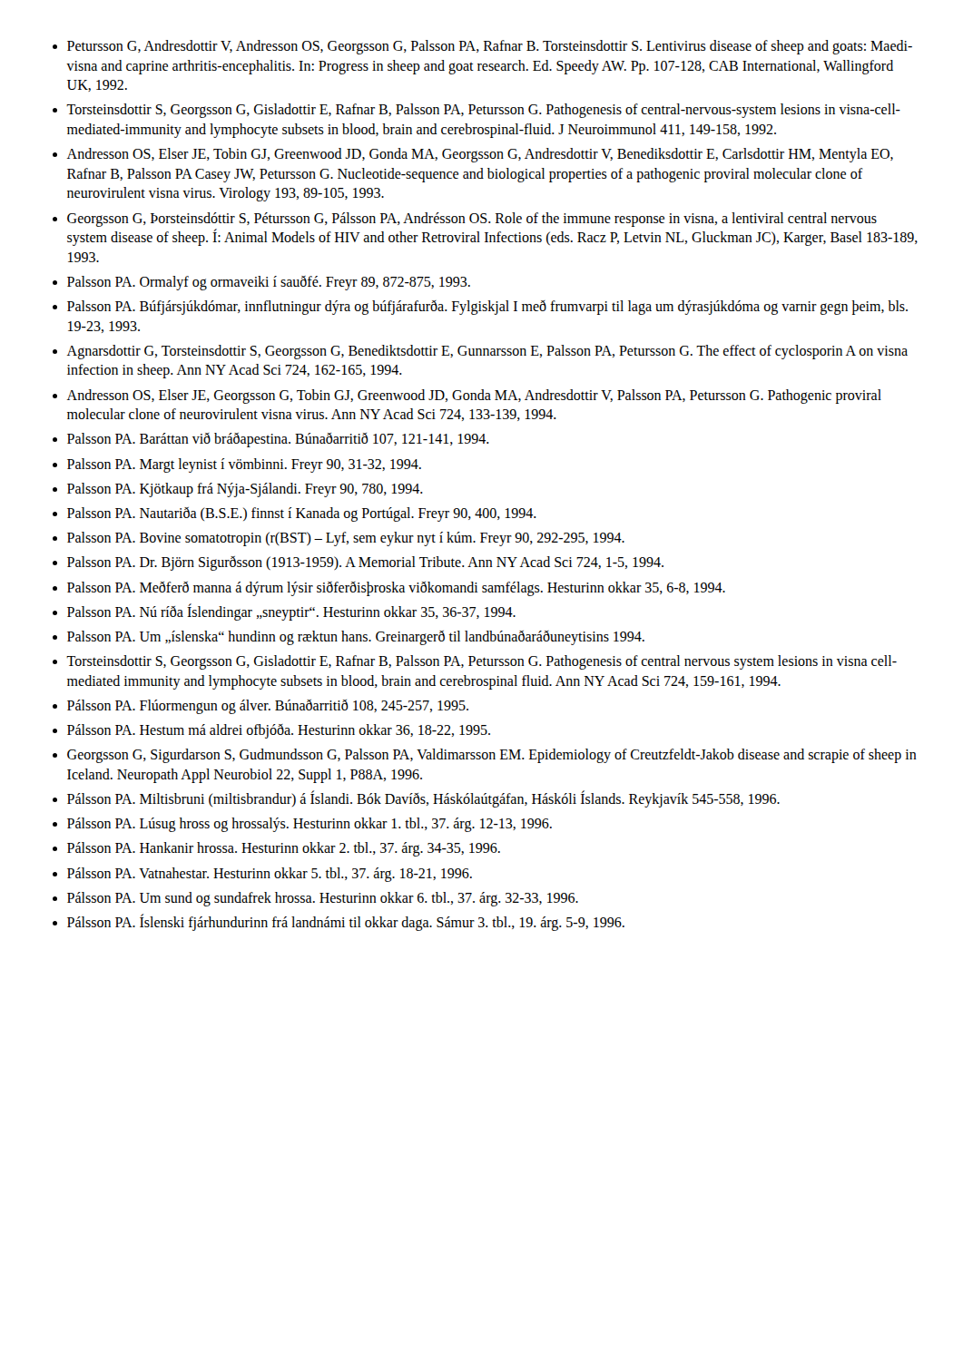Petursson G, Andresdottir V, Andresson OS, Georgsson G, Palsson PA, Rafnar B. Torsteinsdottir S. Lentivirus disease of sheep and goats: Maedi-visna and caprine arthritis-encephalitis. In: Progress in sheep and goat research. Ed. Speedy AW. Pp. 107-128, CAB International, Wallingford UK, 1992.
Torsteinsdottir S, Georgsson G, Gisladottir E, Rafnar B, Palsson PA, Petursson G. Pathogenesis of central-nervous-system lesions in visna-cell-mediated-immunity and lymphocyte subsets in blood, brain and cerebrospinal-fluid. J Neuroimmunol 411, 149-158, 1992.
Andresson OS, Elser JE, Tobin GJ, Greenwood JD, Gonda MA, Georgsson G, Andresdottir V, Benediksdottir E, Carlsdottir HM, Mentyla EO, Rafnar B, Palsson PA Casey JW, Petursson G. Nucleotide-sequence and biological properties of a pathogenic proviral molecular clone of neurovirulent visna virus. Virology 193, 89-105, 1993.
Georgsson G, Þorsteinsdóttir S, Pétursson G, Pálsson PA, Andrésson OS. Role of the immune response in visna, a lentiviral central nervous system disease of sheep. Í: Animal Models of HIV and other Retroviral Infections (eds. Racz P, Letvin NL, Gluckman JC), Karger, Basel 183-189, 1993.
Palsson PA. Ormalyf og ormaveiki í sauðfé. Freyr 89, 872-875, 1993.
Palsson PA. Búfjársjúkdómar, innflutningur dýra og búfjárafurða. Fylgiskjal I með frumvarpi til laga um dýrasjúkdóma og varnir gegn þeim, bls. 19-23, 1993.
Agnarsdottir G, Torsteinsdottir S, Georgsson G, Benediktsdottir E, Gunnarsson E, Palsson PA, Petursson G. The effect of cyclosporin A on visna infection in sheep. Ann NY Acad Sci 724, 162-165, 1994.
Andresson OS, Elser JE, Georgsson G, Tobin GJ, Greenwood JD, Gonda MA, Andresdottir V, Palsson PA, Petursson G. Pathogenic proviral molecular clone of neurovirulent visna virus. Ann NY Acad Sci 724, 133-139, 1994.
Palsson PA. Baráttan við bráðapestina. Búnaðarritið 107, 121-141, 1994.
Palsson PA. Margt leynist í vömbinni. Freyr 90, 31-32, 1994.
Palsson PA. Kjötkaup frá Nýja-Sjálandi. Freyr 90, 780, 1994.
Palsson PA. Nautariða (B.S.E.) finnst í Kanada og Portúgal. Freyr 90, 400, 1994.
Palsson PA. Bovine somatotropin (r(BST) – Lyf, sem eykur nyt í kúm. Freyr 90, 292-295, 1994.
Palsson PA. Dr. Björn Sigurðsson (1913-1959). A Memorial Tribute. Ann NY Acad Sci 724, 1-5, 1994.
Palsson PA. Meðferð manna á dýrum lýsir siðferðisþroska viðkomandi samfélags. Hesturinn okkar 35, 6-8, 1994.
Palsson PA. Nú ríða Íslendingar „sneyptir“. Hesturinn okkar 35, 36-37, 1994.
Palsson PA. Um „íslenska“ hundinn og ræktun hans. Greinargerð til landbúnaðaráðuneytisins 1994.
Torsteinsdottir S, Georgsson G, Gisladottir E, Rafnar B, Palsson PA, Petursson G. Pathogenesis of central nervous system lesions in visna cell-mediated immunity and lymphocyte subsets in blood, brain and cerebrospinal fluid. Ann NY Acad Sci 724, 159-161, 1994.
Pálsson PA. Flúormengun og álver. Búnaðarritið 108, 245-257, 1995.
Pálsson PA. Hestum má aldrei ofbjóða. Hesturinn okkar 36, 18-22, 1995.
Georgsson G, Sigurdarson S, Gudmundsson G, Palsson PA, Valdimarsson EM. Epidemiology of Creutzfeldt-Jakob disease and scrapie of sheep in Iceland. Neuropath Appl Neurobiol 22, Suppl 1, P88A, 1996.
Pálsson PA. Miltisbruni (miltisbrandur) á Íslandi. Bók Davíðs, Háskólaútgáfan, Háskóli Íslands. Reykjavík 545-558, 1996.
Pálsson PA. Lúsug hross og hrossalýs. Hesturinn okkar 1. tbl., 37. árg. 12-13, 1996.
Pálsson PA. Hankanir hrossa. Hesturinn okkar 2. tbl., 37. árg. 34-35, 1996.
Pálsson PA. Vatnahestar. Hesturinn okkar 5. tbl., 37. árg. 18-21, 1996.
Pálsson PA. Um sund og sundafrek hrossa. Hesturinn okkar 6. tbl., 37. árg. 32-33, 1996.
Pálsson PA. Íslenski fjárhundurinn frá landnámi til okkar daga. Sámur 3. tbl., 19. árg. 5-9, 1996.